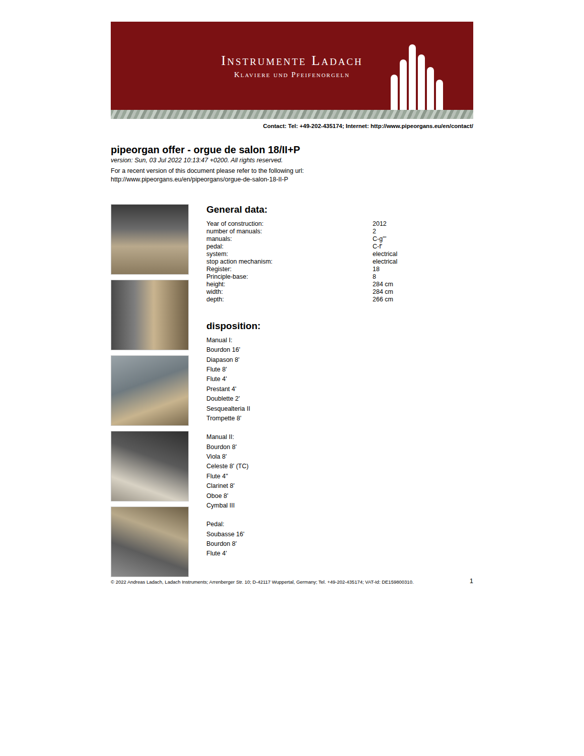Instrumente Ladach
Klaviere und Pfeifenorgeln
Contact: Tel: +49-202-435174; Internet: http://www.pipeorgans.eu/en/contact/
pipeorgan offer - orgue de salon 18/II+P
version: Sun, 03 Jul 2022 10:13:47 +0200. All rights reserved.
For a recent version of this document please refer to the following url:
http://www.pipeorgans.eu/en/pipeorgans/orgue-de-salon-18-II-P
General data:
| Year of construction: | 2012 |
| number of manuals: | 2 |
| manuals: | C-g''' |
| pedal: | C-f' |
| system: | electrical |
| stop action mechanism: | electrical |
| Register: | 18 |
| Principle-base: | 8 |
| height: | 284 cm |
| width: | 284 cm |
| depth: | 266 cm |
disposition:
Manual I:
Bourdon 16'
Diapason 8'
Flute 8'
Flute 4'
Prestant 4'
Doublette 2'
Sesquealteria II
Trompette 8'
Manual II:
Bourdon 8'
Viola 8'
Celeste 8' (TC)
Flute 4''
Clarinet 8'
Oboe 8'
Cymbal III
Pedal:
Soubasse 16'
Bourdon 8'
Flute 4'
© 2022 Andreas Ladach, Ladach Instruments; Arrenberger Str. 10; D-42117 Wuppertal, Germany; Tel. +49-202-435174; VAT-Id: DE159800310.
1